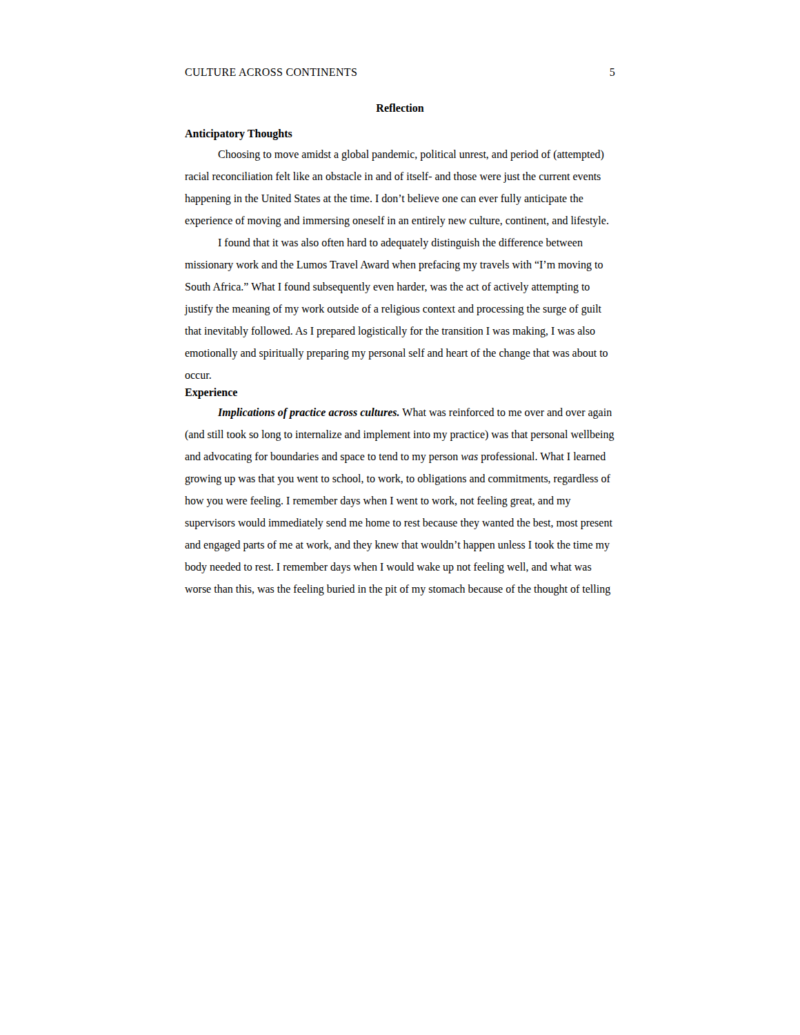Culture Across Continents 5
Reflection
Anticipatory Thoughts
Choosing to move amidst a global pandemic, political unrest, and period of (attempted) racial reconciliation felt like an obstacle in and of itself- and those were just the current events happening in the United States at the time. I don’t believe one can ever fully anticipate the experience of moving and immersing oneself in an entirely new culture, continent, and lifestyle.
I found that it was also often hard to adequately distinguish the difference between missionary work and the Lumos Travel Award when prefacing my travels with “I’m moving to South Africa.” What I found subsequently even harder, was the act of actively attempting to justify the meaning of my work outside of a religious context and processing the surge of guilt that inevitably followed. As I prepared logistically for the transition I was making, I was also emotionally and spiritually preparing my personal self and heart of the change that was about to occur.
Experience
Implications of practice across cultures. What was reinforced to me over and over again (and still took so long to internalize and implement into my practice) was that personal wellbeing and advocating for boundaries and space to tend to my person was professional. What I learned growing up was that you went to school, to work, to obligations and commitments, regardless of how you were feeling. I remember days when I went to work, not feeling great, and my supervisors would immediately send me home to rest because they wanted the best, most present and engaged parts of me at work, and they knew that wouldn’t happen unless I took the time my body needed to rest. I remember days when I would wake up not feeling well, and what was worse than this, was the feeling buried in the pit of my stomach because of the thought of telling